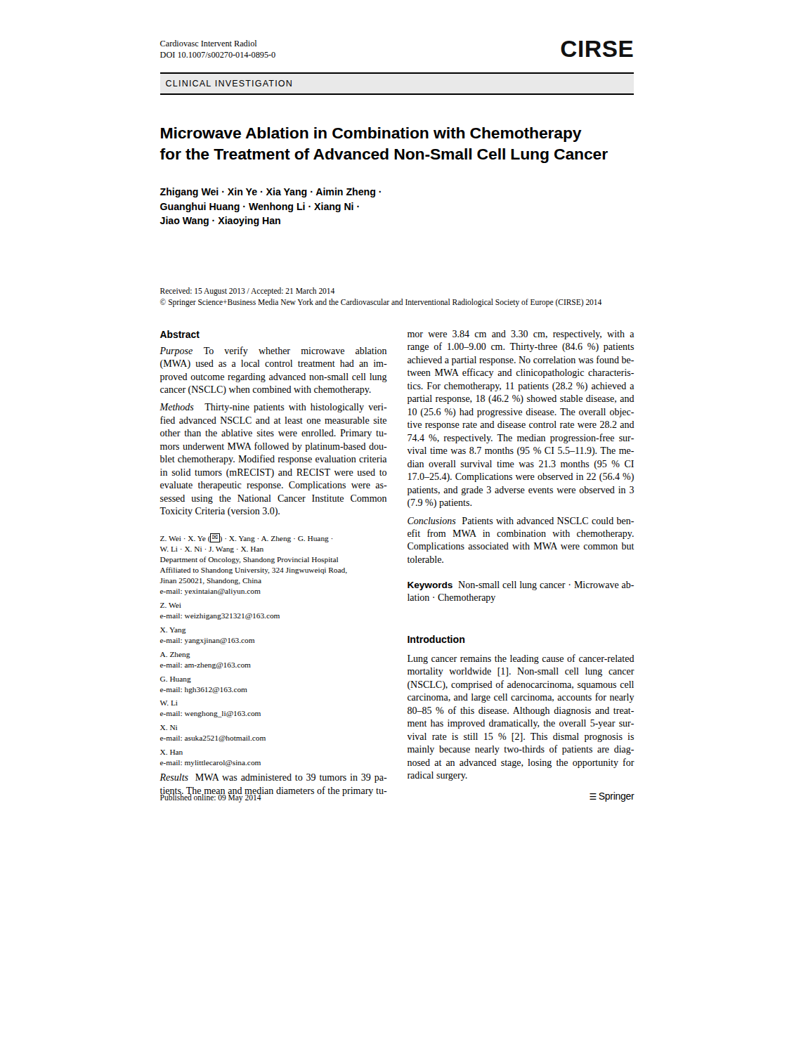Cardiovasc Intervent Radiol
DOI 10.1007/s00270-014-0895-0
CIRSE
CLINICAL INVESTIGATION
Microwave Ablation in Combination with Chemotherapy
for the Treatment of Advanced Non-Small Cell Lung Cancer
Zhigang Wei · Xin Ye · Xia Yang · Aimin Zheng ·
Guanghui Huang · Wenhong Li · Xiang Ni ·
Jiao Wang · Xiaoying Han
Received: 15 August 2013 / Accepted: 21 March 2014
© Springer Science+Business Media New York and the Cardiovascular and Interventional Radiological Society of Europe (CIRSE) 2014
Abstract
Purpose To verify whether microwave ablation (MWA) used as a local control treatment had an improved outcome regarding advanced non-small cell lung cancer (NSCLC) when combined with chemotherapy.
Methods Thirty-nine patients with histologically verified advanced NSCLC and at least one measurable site other than the ablative sites were enrolled. Primary tumors underwent MWA followed by platinum-based doublet chemotherapy. Modified response evaluation criteria in solid tumors (mRECIST) and RECIST were used to evaluate therapeutic response. Complications were assessed using the National Cancer Institute Common Toxicity Criteria (version 3.0).
Z. Wei · X. Ye (✉) · X. Yang · A. Zheng · G. Huang ·
W. Li · X. Ni · J. Wang · X. Han
Department of Oncology, Shandong Provincial Hospital
Affiliated to Shandong University, 324 Jingwuweiqi Road,
Jinan 250021, Shandong, China
e-mail: yexintaian@aliyun.com
Z. Wei
e-mail: weizhigang321321@163.com
X. Yang
e-mail: yangxjinan@163.com
A. Zheng
e-mail: am-zheng@163.com
G. Huang
e-mail: hgh3612@163.com
W. Li
e-mail: wenghong_li@163.com
X. Ni
e-mail: asuka2521@hotmail.com
X. Han
e-mail: mylittlecarol@sina.com
Results MWA was administered to 39 tumors in 39 patients. The mean and median diameters of the primary tumor were 3.84 cm and 3.30 cm, respectively, with a range of 1.00–9.00 cm. Thirty-three (84.6 %) patients achieved a partial response. No correlation was found between MWA efficacy and clinicopathologic characteristics. For chemotherapy, 11 patients (28.2 %) achieved a partial response, 18 (46.2 %) showed stable disease, and 10 (25.6 %) had progressive disease. The overall objective response rate and disease control rate were 28.2 and 74.4 %, respectively. The median progression-free survival time was 8.7 months (95 % CI 5.5–11.9). The median overall survival time was 21.3 months (95 % CI 17.0–25.4). Complications were observed in 22 (56.4 %) patients, and grade 3 adverse events were observed in 3 (7.9 %) patients.
Conclusions Patients with advanced NSCLC could benefit from MWA in combination with chemotherapy. Complications associated with MWA were common but tolerable.
Keywords Non-small cell lung cancer · Microwave ablation · Chemotherapy
Introduction
Lung cancer remains the leading cause of cancer-related mortality worldwide [1]. Non-small cell lung cancer (NSCLC), comprised of adenocarcinoma, squamous cell carcinoma, and large cell carcinoma, accounts for nearly 80–85 % of this disease. Although diagnosis and treatment has improved dramatically, the overall 5-year survival rate is still 15 % [2]. This dismal prognosis is mainly because nearly two-thirds of patients are diagnosed at an advanced stage, losing the opportunity for radical surgery.
Published online: 09 May 2014
☰Springer